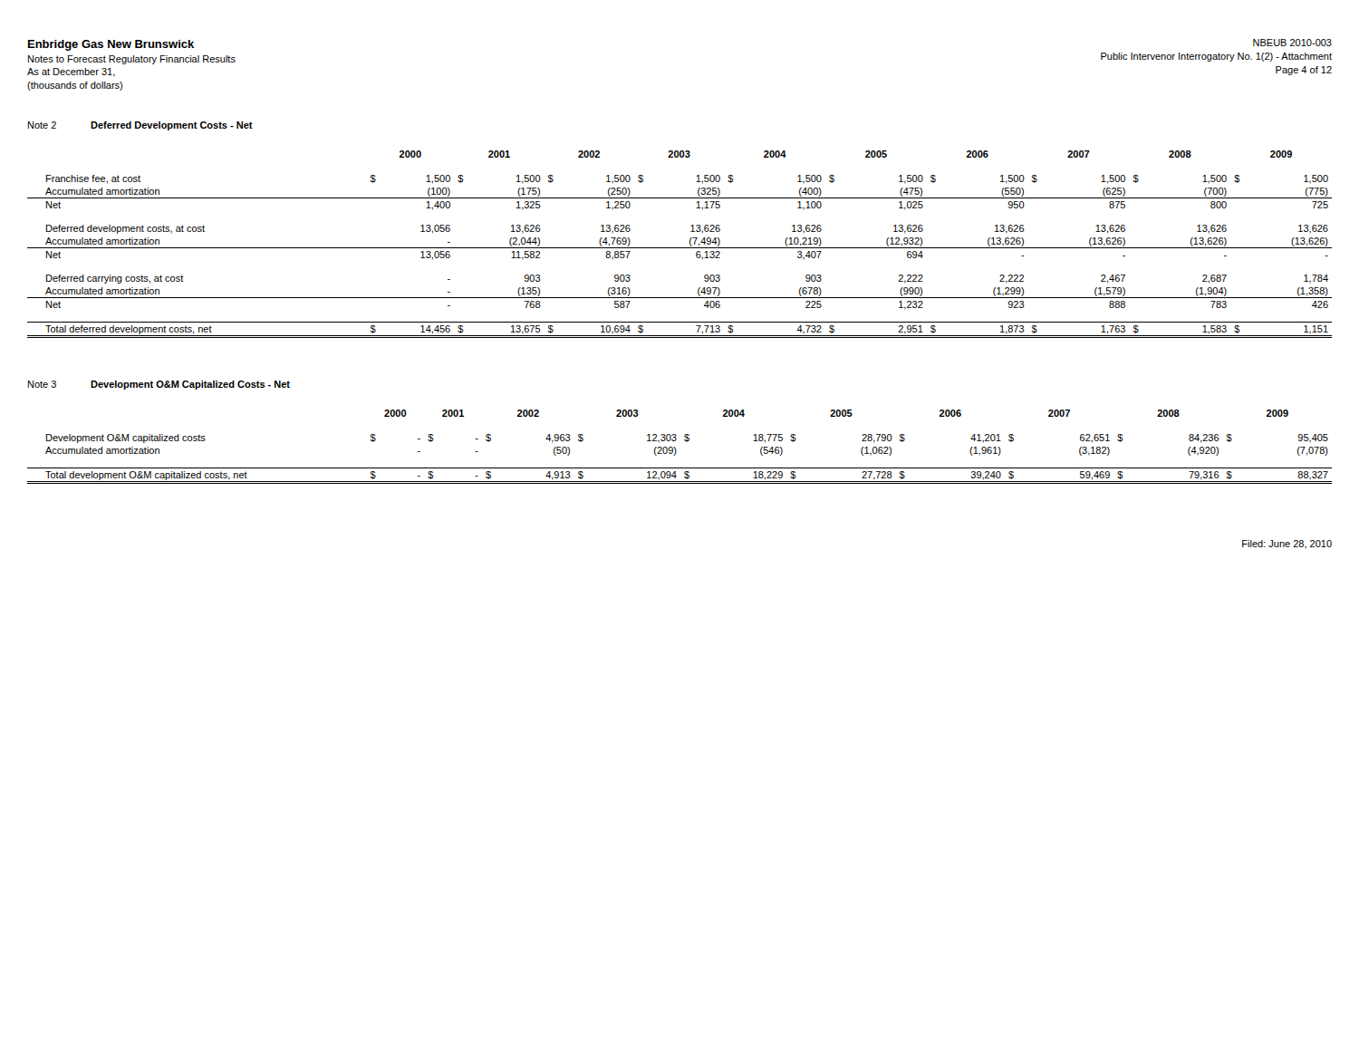Enbridge Gas New Brunswick
Notes to Forecast Regulatory Financial Results
As at December 31,
(thousands of dollars)
NBEUB 2010-003
Public Intervenor Interrogatory No. 1(2) - Attachment
Page 4 of 12
Note 2 Deferred Development Costs - Net
| | 2000 | 2001 | 2002 | 2003 | 2004 | 2005 | 2006 | 2007 | 2008 | 2009 |
| --- | --- | --- | --- | --- | --- | --- | --- | --- | --- | --- |
| Franchise fee, at cost | $ | 1,500 | $ | 1,500 | $ | 1,500 | $ | 1,500 | $ | 1,500 | $ | 1,500 | $ | 1,500 | $ | 1,500 | $ | 1,500 | $ | 1,500 |
| Accumulated amortization | | (100) | | (175) | | (250) | | (325) | | (400) | | (475) | | (550) | | (625) | | (700) | | (775) |
| Net | | 1,400 | | 1,325 | | 1,250 | | 1,175 | | 1,100 | | 1,025 | | 950 | | 875 | | 800 | | 725 |
| Deferred development costs, at cost | | 13,056 | | 13,626 | | 13,626 | | 13,626 | | 13,626 | | 13,626 | | 13,626 | | 13,626 | | 13,626 | | 13,626 |
| Accumulated amortization | | - | | (2,044) | | (4,769) | | (7,494) | | (10,219) | | (12,932) | | (13,626) | | (13,626) | | (13,626) | | (13,626) |
| Net | | 13,056 | | 11,582 | | 8,857 | | 6,132 | | 3,407 | | 694 | | - | | - | | - | | - |
| Deferred carrying costs, at cost | | - | | 903 | | 903 | | 903 | | 903 | | 2,222 | | 2,222 | | 2,467 | | 2,687 | | 1,784 |
| Accumulated amortization | | - | | (135) | | (316) | | (497) | | (678) | | (990) | | (1,299) | | (1,579) | | (1,904) | | (1,358) |
| Net | | - | | 768 | | 587 | | 406 | | 225 | | 1,232 | | 923 | | 888 | | 783 | | 426 |
| Total deferred development costs, net | $ | 14,456 | $ | 13,675 | $ | 10,694 | $ | 7,713 | $ | 4,732 | $ | 2,951 | $ | 1,873 | $ | 1,763 | $ | 1,583 | $ | 1,151 |
Note 3 Development O&M Capitalized Costs - Net
| | 2000 | 2001 | 2002 | 2003 | 2004 | 2005 | 2006 | 2007 | 2008 | 2009 |
| --- | --- | --- | --- | --- | --- | --- | --- | --- | --- | --- |
| Development O&M capitalized costs | $ | - | $ | - | $ | 4,963 | $ | 12,303 | $ | 18,775 | $ | 28,790 | $ | 41,201 | $ | 62,651 | $ | 84,236 | $ | 95,405 |
| Accumulated amortization | | - | | - | | (50) | | (209) | | (546) | | (1,062) | | (1,961) | | (3,182) | | (4,920) | | (7,078) |
| Total development O&M capitalized costs, net | $ | - | $ | - | $ | 4,913 | $ | 12,094 | $ | 18,229 | $ | 27,728 | $ | 39,240 | $ | 59,469 | $ | 79,316 | $ | 88,327 |
Filed: June 28, 2010